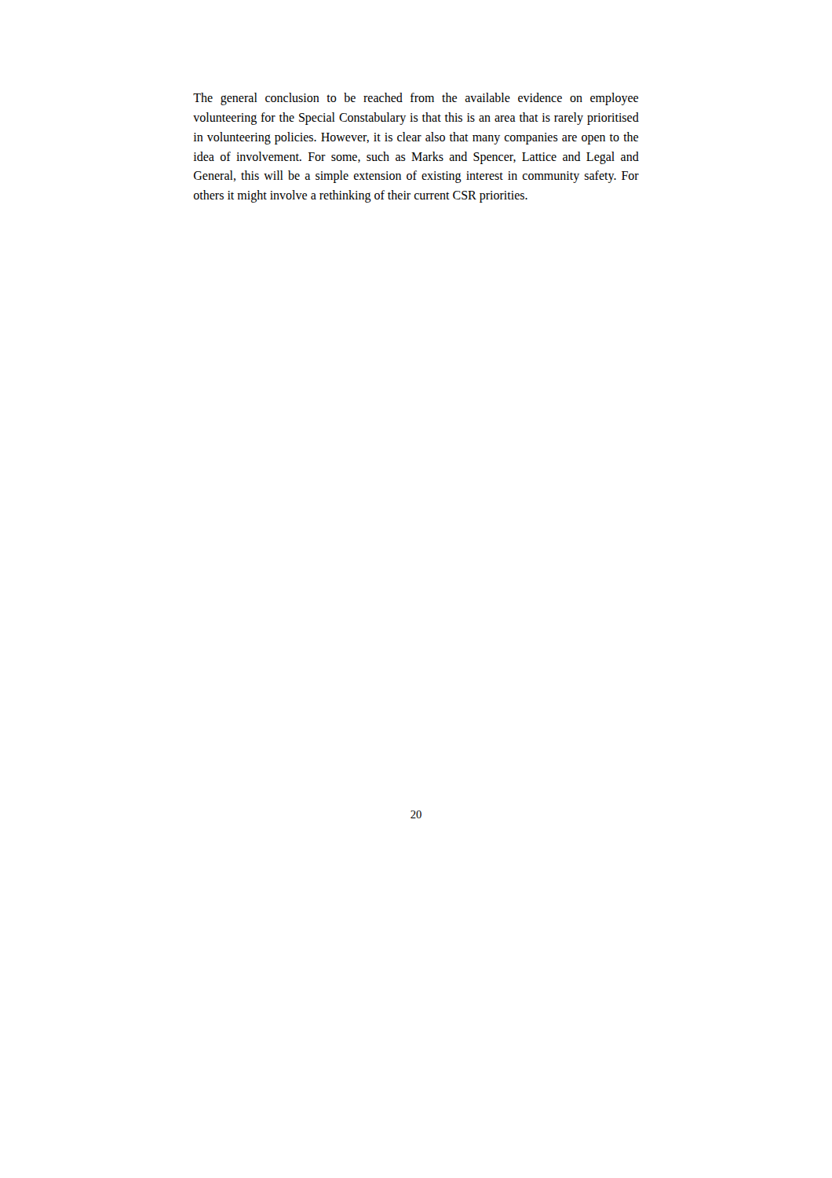The general conclusion to be reached from the available evidence on employee volunteering for the Special Constabulary is that this is an area that is rarely prioritised in volunteering policies. However, it is clear also that many companies are open to the idea of involvement. For some, such as Marks and Spencer, Lattice and Legal and General, this will be a simple extension of existing interest in community safety. For others it might involve a rethinking of their current CSR priorities.
20